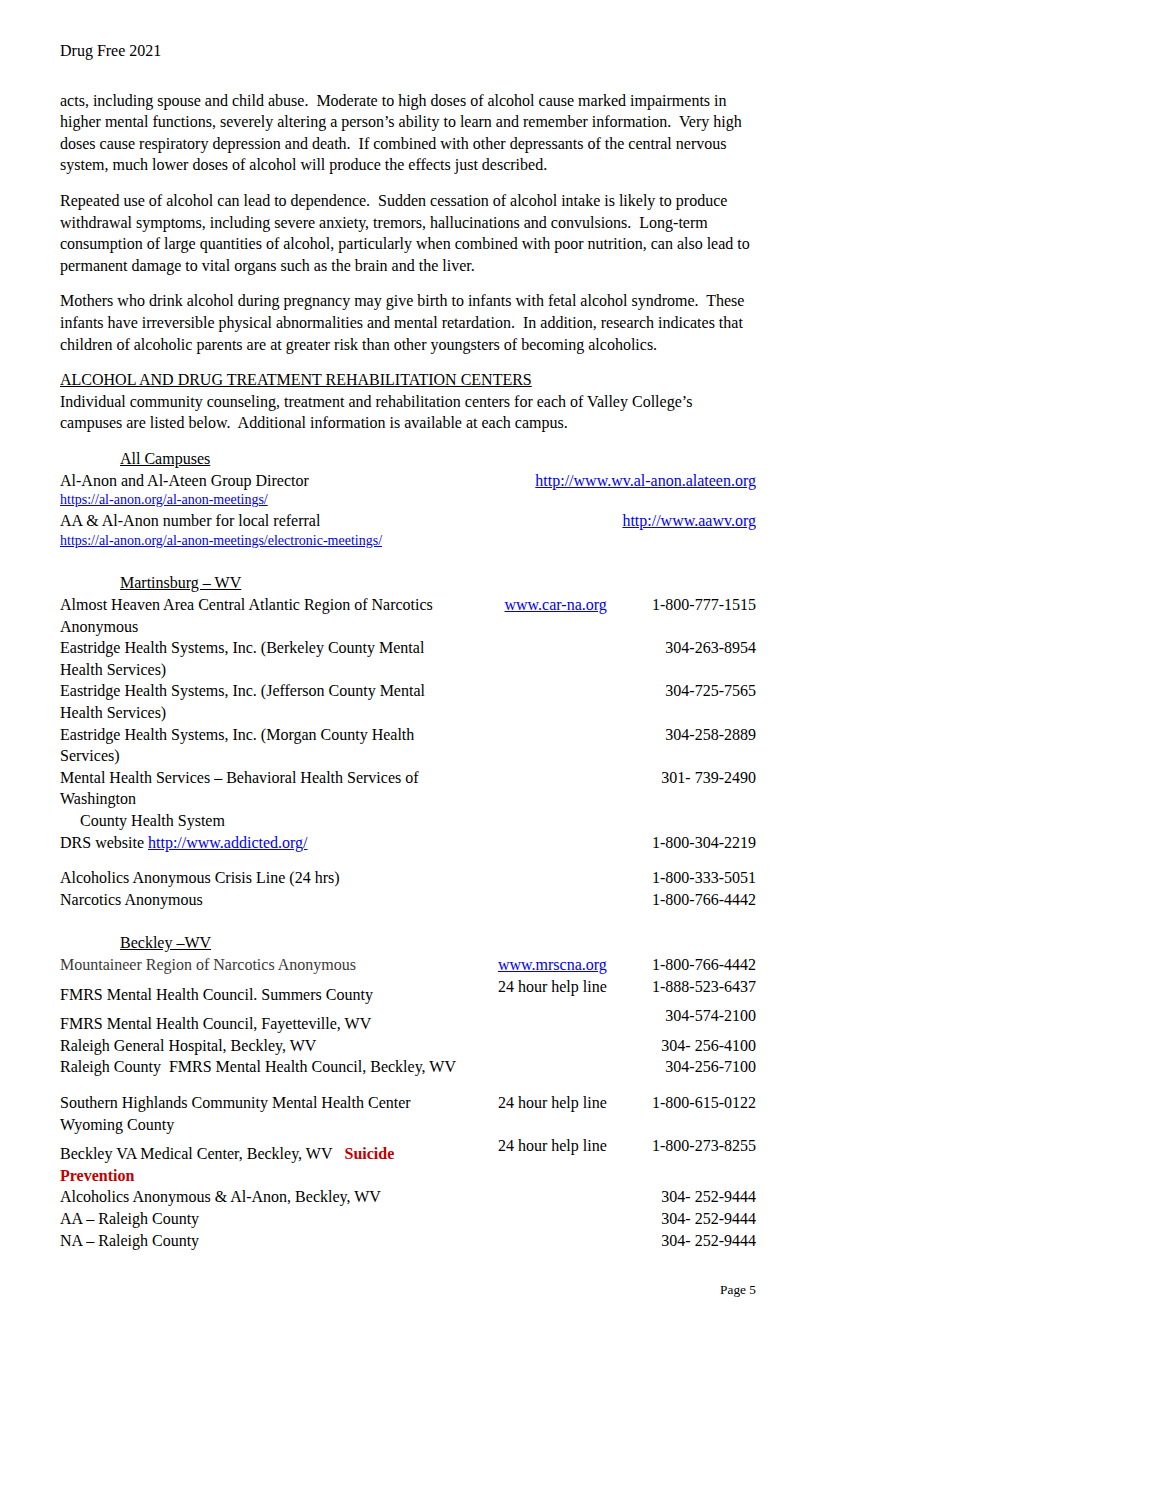Drug Free 2021
acts, including spouse and child abuse. Moderate to high doses of alcohol cause marked impairments in higher mental functions, severely altering a person’s ability to learn and remember information. Very high doses cause respiratory depression and death. If combined with other depressants of the central nervous system, much lower doses of alcohol will produce the effects just described.
Repeated use of alcohol can lead to dependence. Sudden cessation of alcohol intake is likely to produce withdrawal symptoms, including severe anxiety, tremors, hallucinations and convulsions. Long-term consumption of large quantities of alcohol, particularly when combined with poor nutrition, can also lead to permanent damage to vital organs such as the brain and the liver.
Mothers who drink alcohol during pregnancy may give birth to infants with fetal alcohol syndrome. These infants have irreversible physical abnormalities and mental retardation. In addition, research indicates that children of alcoholic parents are at greater risk than other youngsters of becoming alcoholics.
ALCOHOL AND DRUG TREATMENT REHABILITATION CENTERS
Individual community counseling, treatment and rehabilitation centers for each of Valley College’s campuses are listed below. Additional information is available at each campus.
All Campuses
| Al-Anon and Al-Ateen Group Director | | http://www.wv.al-anon.alateen.org |
| https://al-anon.org/al-anon-meetings/ | | |
| AA & Al-Anon number for local referral | | http://www.aawv.org |
| https://al-anon.org/al-anon-meetings/electronic-meetings/ | | |
Martinsburg – WV
| Almost Heaven Area Central Atlantic Region of Narcotics Anonymous | www.car-na.org | 1-800-777-1515 |
| Eastridge Health Systems, Inc. (Berkeley County Mental Health Services) | | 304-263-8954 |
| Eastridge Health Systems, Inc. (Jefferson County Mental Health Services) | | 304-725-7565 |
| Eastridge Health Systems, Inc. (Morgan County Health Services) | | 304-258-2889 |
| Mental Health Services – Behavioral Health Services of Washington | | 301- 739-2490 |
| County Health System | | |
| DRS website http://www.addicted.org/ | | 1-800-304-2219 |
| Alcoholics Anonymous Crisis Line (24 hrs) | | 1-800-333-5051 |
| Narcotics Anonymous | | 1-800-766-4442 |
Beckley –WV
| Mountaineer Region of Narcotics Anonymous | www.mrscna.org | 1-800-766-4442 |
| FMRS Mental Health Council. Summers County | 24 hour help line | 1-888-523-6437 |
| FMRS Mental Health Council, Fayetteville, WV | | 304-574-2100 |
| Raleigh General Hospital, Beckley, WV | | 304- 256-4100 |
| Raleigh County FMRS Mental Health Council, Beckley, WV | | 304-256-7100 |
| Southern Highlands Community Mental Health Center Wyoming County | 24 hour help line | 1-800-615-0122 |
| Beckley VA Medical Center, Beckley, WV Suicide Prevention | 24 hour help line | 1-800-273-8255 |
| Alcoholics Anonymous & Al-Anon, Beckley, WV | | 304- 252-9444 |
| AA – Raleigh County | | 304- 252-9444 |
| NA – Raleigh County | | 304- 252-9444 |
Page 5